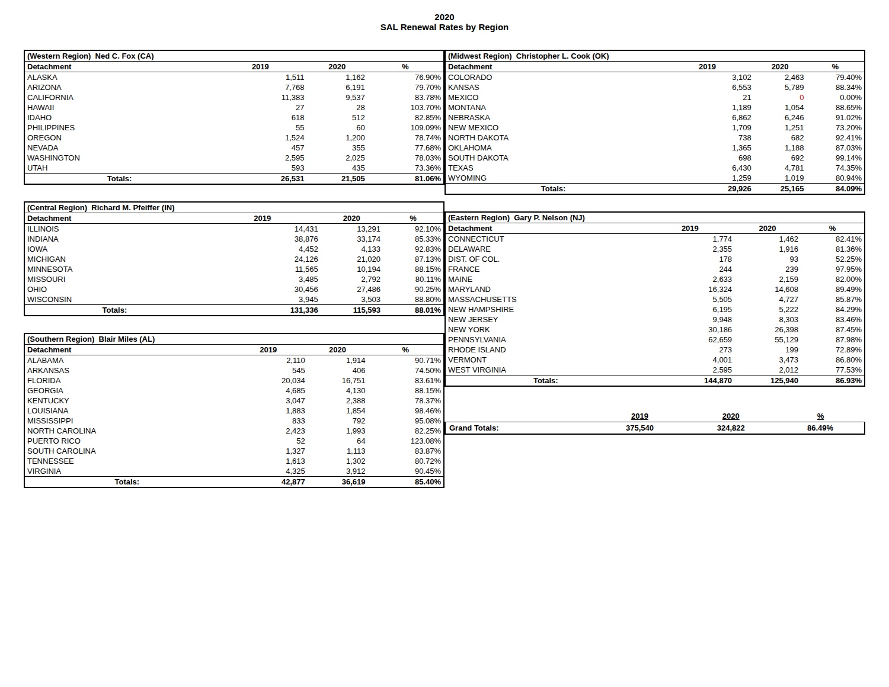2020
SAL Renewal Rates by Region
| / (Western Region) Ned C. Fox (CA) / / / / --- / --- / --- / / Detachment / 2019 / 2020 / % / / ALASKA / 1,511 / 1,162 / 76.90% / / ARIZONA / 7,768 / 6,191 / 79.70% / / CALIFORNIA / 11,383 / 9,537 / 83.78% / / HAWAII / 27 / 28 / 103.70% / / IDAHO / 618 / 512 / 82.85% / / PHILIPPINES / 55 / 60 / 109.09% / / OREGON / 1,524 / 1,200 / 78.74% / / NEVADA / 457 / 355 / 77.68% / / WASHINGTON / 2,595 / 2,025 / 78.03% / / UTAH / 593 / 435 / 73.36% / / Totals: / 26,531 / 21,505 / 81.06% / / (Central Region) Richard M. Pfeiffer (IN) / / / / --- / --- / --- / / Detachment / 2019 / 2020 / % / / ILLINOIS / 14,431 / 13,291 / 92.10% / / INDIANA / 38,876 / 33,174 / 85.33% / / IOWA / 4,452 / 4,133 / 92.83% / / MICHIGAN / 24,126 / 21,020 / 87.13% / / MINNESOTA / 11,565 / 10,194 / 88.15% / / MISSOURI / 3,485 / 2,792 / 80.11% / / OHIO / 30,456 / 27,486 / 90.25% / / WISCONSIN / 3,945 / 3,503 / 88.80% / / Totals: / 131,336 / 115,593 / 88.01% / / (Southern Region) Blair Miles (AL) / / / / --- / --- / --- / / Detachment / 2019 / 2020 / % / / ALABAMA / 2,110 / 1,914 / 90.71% / / ARKANSAS / 545 / 406 / 74.50% / / FLORIDA / 20,034 / 16,751 / 83.61% / / GEORGIA / 4,685 / 4,130 / 88.15% / / KENTUCKY / 3,047 / 2,388 / 78.37% / / LOUISIANA / 1,883 / 1,854 / 98.46% / / MISSISSIPPI / 833 / 792 / 95.08% / / NORTH CAROLINA / 2,423 / 1,993 / 82.25% / / PUERTO RICO / 52 / 64 / 123.08% / / SOUTH CAROLINA / 1,327 / 1,113 / 83.87% / / TENNESSEE / 1,613 / 1,302 / 80.72% / / VIRGINIA / 4,325 / 3,912 / 90.45% / / Totals: / 42,877 / 36,619 / 85.40% / | / (Midwest Region) Christopher L. Cook (OK) / / / / --- / --- / --- / / Detachment / 2019 / 2020 / % / / COLORADO / 3,102 / 2,463 / 79.40% / / KANSAS / 6,553 / 5,789 / 88.34% / / MEXICO / 21 / 0 / 0.00% / / MONTANA / 1,189 / 1,054 / 88.65% / / NEBRASKA / 6,862 / 6,246 / 91.02% / / NEW MEXICO / 1,709 / 1,251 / 73.20% / / NORTH DAKOTA / 738 / 682 / 92.41% / / OKLAHOMA / 1,365 / 1,188 / 87.03% / / SOUTH DAKOTA / 698 / 692 / 99.14% / / TEXAS / 6,430 / 4,781 / 74.35% / / WYOMING / 1,259 / 1,019 / 80.94% / / Totals: / 29,926 / 25,165 / 84.09% / / (Eastern Region) Gary P. Nelson (NJ) / / / / --- / --- / --- / / Detachment / 2019 / 2020 / % / / CONNECTICUT / 1,774 / 1,462 / 82.41% / / DELAWARE / 2,355 / 1,916 / 81.36% / / DIST. OF COL. / 178 / 93 / 52.25% / / FRANCE / 244 / 239 / 97.95% / / MAINE / 2,633 / 2,159 / 82.00% / / MARYLAND / 16,324 / 14,608 / 89.49% / / MASSACHUSETTS / 5,505 / 4,727 / 85.87% / / NEW HAMPSHIRE / 6,195 / 5,222 / 84.29% / / NEW JERSEY / 9,948 / 8,303 / 83.46% / / NEW YORK / 30,186 / 26,398 / 87.45% / / PENNSYLVANIA / 62,659 / 55,129 / 87.98% / / RHODE ISLAND / 273 / 199 / 72.89% / / VERMONT / 4,001 / 3,473 / 86.80% / / WEST VIRGINIA / 2,595 / 2,012 / 77.53% / / Totals: / 144,870 / 125,940 / 86.93% / / / 2019 / 2020 / % / / Grand Totals: / 375,540 / 324,822 / 86.49% / |